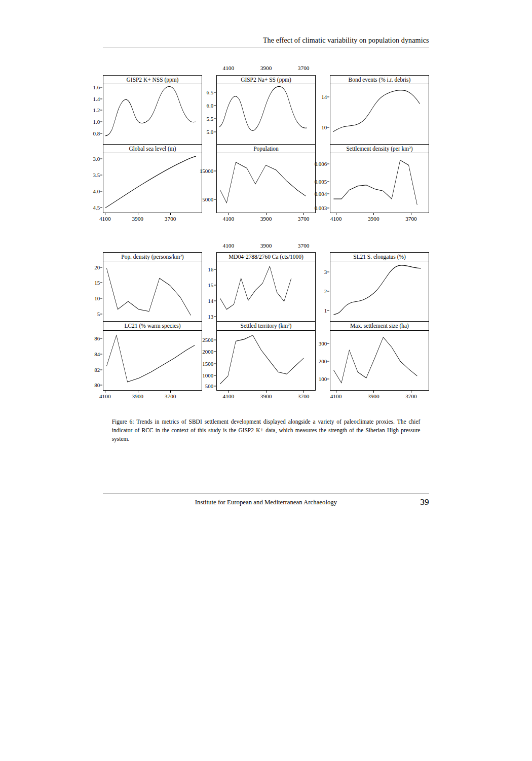The effect of climatic variability on population dynamics
GISP2 K+ NSS (ppm)
1.6 1.4 1.2 1.0 0.8
Global sea level (m)
3.0 3.5 4.0 4.5
4100 3900 3700
4100 3900 3700
GISP2 Na+ SS (ppm)
6.5 6.0 5.5 5.0
Population
15000 5000
4100 3900 3700
Bond events (% i.r. debris)
14 10
Settlement density (per km²)
0.006 0.005 0.004 0.003
4100 3900 3700
Pop. density (persons/km²)
20 15 10 5
LC21 (% warm species)
86 84 82 80
4100 3900 3700
4100 3900 3700
MD04-2788/2760 Ca (cts/1000)
16 15 14 13
Settled territory (km²)
2500 2000 1500 1000 500
4100 3900 3700
SL21 S. elongatus (%)
3 2 1
Max. settlement size (ha)
300 200 100
4100 3900 3700
Figure 6: Trends in metrics of SBDI settlement development displayed alongside a variety of paleoclimate proxies. The chief indicator of RCC in the context of this study is the GISP2 K+ data, which measures the strength of the Siberian High pressure system.
Institute for European and Mediterranean Archaeology 39